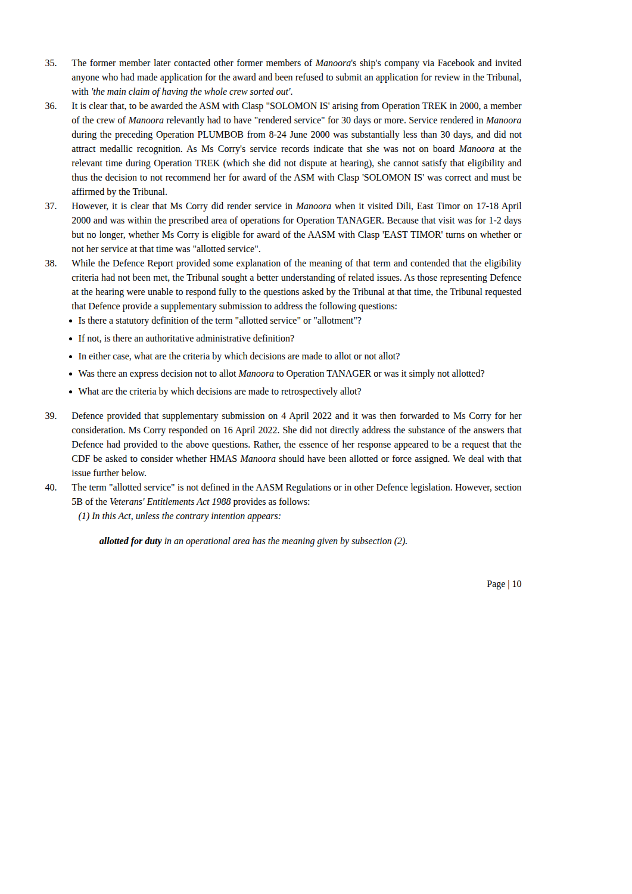35.
The former member later contacted other former members of Manoora's ship's company via Facebook and invited anyone who had made application for the award and been refused to submit an application for review in the Tribunal, with 'the main claim of having the whole crew sorted out'.
36.
It is clear that, to be awarded the ASM with Clasp "SOLOMON IS' arising from Operation TREK in 2000, a member of the crew of Manoora relevantly had to have "rendered service" for 30 days or more. Service rendered in Manoora during the preceding Operation PLUMBOB from 8-24 June 2000 was substantially less than 30 days, and did not attract medallic recognition. As Ms Corry's service records indicate that she was not on board Manoora at the relevant time during Operation TREK (which she did not dispute at hearing), she cannot satisfy that eligibility and thus the decision to not recommend her for award of the ASM with Clasp 'SOLOMON IS' was correct and must be affirmed by the Tribunal.
37.
However, it is clear that Ms Corry did render service in Manoora when it visited Dili, East Timor on 17-18 April 2000 and was within the prescribed area of operations for Operation TANAGER. Because that visit was for 1-2 days but no longer, whether Ms Corry is eligible for award of the AASM with Clasp 'EAST TIMOR' turns on whether or not her service at that time was "allotted service".
38.
While the Defence Report provided some explanation of the meaning of that term and contended that the eligibility criteria had not been met, the Tribunal sought a better understanding of related issues. As those representing Defence at the hearing were unable to respond fully to the questions asked by the Tribunal at that time, the Tribunal requested that Defence provide a supplementary submission to address the following questions:
Is there a statutory definition of the term "allotted service" or "allotment"?
If not, is there an authoritative administrative definition?
In either case, what are the criteria by which decisions are made to allot or not allot?
Was there an express decision not to allot Manoora to Operation TANAGER or was it simply not allotted?
What are the criteria by which decisions are made to retrospectively allot?
39.
Defence provided that supplementary submission on 4 April 2022 and it was then forwarded to Ms Corry for her consideration. Ms Corry responded on 16 April 2022. She did not directly address the substance of the answers that Defence had provided to the above questions. Rather, the essence of her response appeared to be a request that the CDF be asked to consider whether HMAS Manoora should have been allotted or force assigned. We deal with that issue further below.
40.
The term "allotted service" is not defined in the AASM Regulations or in other Defence legislation. However, section 5B of the Veterans' Entitlements Act 1988 provides as follows:
(1) In this Act, unless the contrary intention appears:
allotted for duty in an operational area has the meaning given by subsection (2).
Page | 10